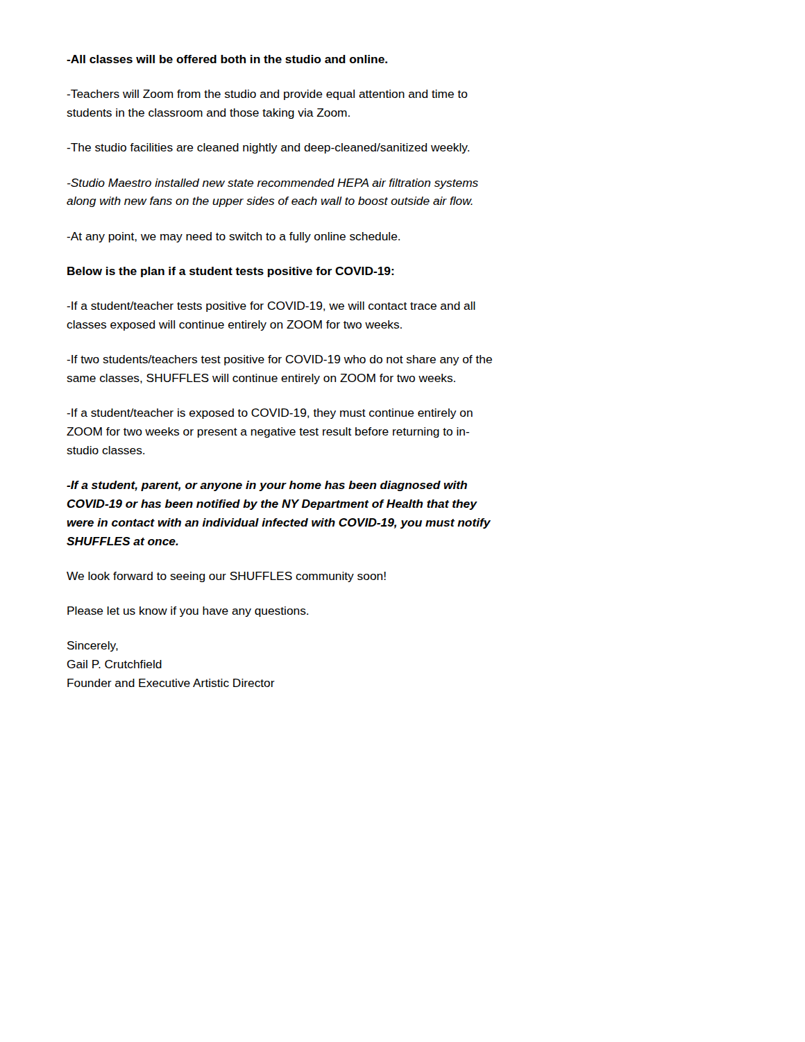-All classes will be offered both in the studio and online.
-Teachers will Zoom from the studio and provide equal attention and time to students in the classroom and those taking via Zoom.
-The studio facilities are cleaned nightly and deep-cleaned/sanitized weekly.
-Studio Maestro installed new state recommended HEPA air filtration systems along with new fans on the upper sides of each wall to boost outside air flow.
-At any point, we may need to switch to a fully online schedule.
Below is the plan if a student tests positive for COVID-19:
-If a student/teacher tests positive for COVID-19, we will contact trace and all classes exposed will continue entirely on ZOOM for two weeks.
-If two students/teachers test positive for COVID-19 who do not share any of the same classes, SHUFFLES will continue entirely on ZOOM for two weeks.
-If a student/teacher is exposed to COVID-19, they must continue entirely on ZOOM for two weeks or present a negative test result before returning to in-studio classes.
-If a student, parent, or anyone in your home has been diagnosed with COVID-19 or has been notified by the NY Department of Health that they were in contact with an individual infected with COVID-19, you must notify SHUFFLES at once.
We look forward to seeing our SHUFFLES community soon!
Please let us know if you have any questions.
Sincerely,
Gail P. Crutchfield
Founder and Executive Artistic Director